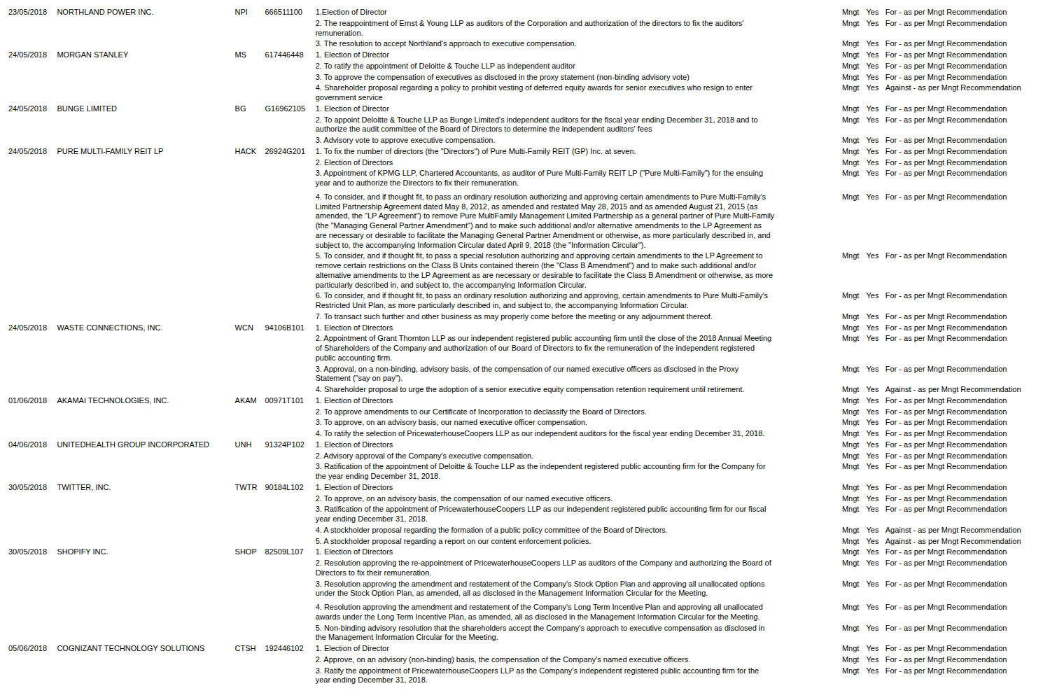| 23/05/2018 | NORTHLAND POWER INC. | NPI | 666511100 | 1.Election of Director | Mngt | Yes | For - as per Mngt Recommendation |
| | | | | 2. The reappointment of Ernst & Young LLP as auditors of the Corporation and authorization of the directors to fix the auditors' remuneration. | Mngt | Yes | For - as per Mngt Recommendation |
| | | | | 3. The resolution to accept Northland's approach to executive compensation. | Mngt | Yes | For - as per Mngt Recommendation |
| 24/05/2018 | MORGAN STANLEY | MS | 617446448 | 1. Election of Director | Mngt | Yes | For - as per Mngt Recommendation |
| | | | | 2. To ratify the appointment of Deloitte & Touche LLP as independent auditor | Mngt | Yes | For - as per Mngt Recommendation |
| | | | | 3. To approve the compensation of executives as disclosed in the proxy statement (non-binding advisory vote) | Mngt | Yes | For - as per Mngt Recommendation |
| | | | | 4. Shareholder proposal regarding a policy to prohibit vesting of deferred equity awards for senior executives who resign to enter government service | Mngt | Yes | Against - as per Mngt Recommendation |
| 24/05/2018 | BUNGE LIMITED | BG | G16962105 | 1. Election of Director | Mngt | Yes | For - as per Mngt Recommendation |
| | | | | 2. To appoint Deloitte & Touche LLP as Bunge Limited's independent auditors for the fiscal year ending December 31, 2018 and to authorize the audit committee of the Board of Directors to determine the independent auditors' fees | Mngt | Yes | For - as per Mngt Recommendation |
| | | | | 3. Advisory vote to approve executive compensation. | Mngt | Yes | For - as per Mngt Recommendation |
| 24/05/2018 | PURE MULTI-FAMILY REIT LP | HACK | 26924G201 | 1. To fix the number of directors (the "Directors") of Pure Multi-Family REIT (GP) Inc. at seven. | Mngt | Yes | For - as per Mngt Recommendation |
| | | | | 2. Election of Directors | Mngt | Yes | For - as per Mngt Recommendation |
| | | | | 3. Appointment of KPMG LLP, Chartered Accountants, as auditor of Pure Multi-Family REIT LP ("Pure Multi-Family") for the ensuing year and to authorize the Directors to fix their remuneration. | Mngt | Yes | For - as per Mngt Recommendation |
| | | | | 4. To consider, and if thought fit, to pass an ordinary resolution authorizing and approving certain amendments to Pure Multi-Family's Limited Partnership Agreement dated May 8, 2012, as amended and restated May 28, 2015 and as amended August 21, 2015 (as amended, the "LP Agreement") to remove Pure MultiFamily Management Limited Partnership as a general partner of Pure Multi-Family (the "Managing General Partner Amendment") and to make such additional and/or alternative amendments to the LP Agreement as are necessary or desirable to facilitate the Managing General Partner Amendment or otherwise, as more particularly described in, and subject to, the accompanying Information Circular dated April 9, 2018 (the "Information Circular"). | Mngt | Yes | For - as per Mngt Recommendation |
| | | | | 5. To consider, and if thought fit, to pass a special resolution authorizing and approving certain amendments to the LP Agreement to remove certain restrictions on the Class B Units contained therein (the "Class B Amendment") and to make such additional and/or alternative amendments to the LP Agreement as are necessary or desirable to facilitate the Class B Amendment or otherwise, as more particularly described in, and subject to, the accompanying Information Circular. | Mngt | Yes | For - as per Mngt Recommendation |
| | | | | 6. To consider, and if thought fit, to pass an ordinary resolution authorizing and approving, certain amendments to Pure Multi-Family's Restricted Unit Plan, as more particularly described in, and subject to, the accompanying Information Circular. | Mngt | Yes | For - as per Mngt Recommendation |
| | | | | 7. To transact such further and other business as may properly come before the meeting or any adjournment thereof. | Mngt | Yes | For - as per Mngt Recommendation |
| 24/05/2018 | WASTE CONNECTIONS, INC. | WCN | 94106B101 | 1. Election of Directors | Mngt | Yes | For - as per Mngt Recommendation |
| | | | | 2. Appointment of Grant Thornton LLP as our independent registered public accounting firm until the close of the 2018 Annual Meeting of Shareholders of the Company and authorization of our Board of Directors to fix the remuneration of the independent registered public accounting firm. | Mngt | Yes | For - as per Mngt Recommendation |
| | | | | 3. Approval, on a non-binding, advisory basis, of the compensation of our named executive officers as disclosed in the Proxy Statement ("say on pay"). | Mngt | Yes | For - as per Mngt Recommendation |
| | | | | 4. Shareholder proposal to urge the adoption of a senior executive equity compensation retention requirement until retirement. | Mngt | Yes | Against - as per Mngt Recommendation |
| 01/06/2018 | AKAMAI TECHNOLOGIES, INC. | AKAM | 00971T101 | 1. Election of Directors | Mngt | Yes | For - as per Mngt Recommendation |
| | | | | 2. To approve amendments to our Certificate of Incorporation to declassify the Board of Directors. | Mngt | Yes | For - as per Mngt Recommendation |
| | | | | 3. To approve, on an advisory basis, our named executive officer compensation. | Mngt | Yes | For - as per Mngt Recommendation |
| | | | | 4. To ratify the selection of PricewaterhouseCoopers LLP as our independent auditors for the fiscal year ending December 31, 2018. | Mngt | Yes | For - as per Mngt Recommendation |
| 04/06/2018 | UNITEDHEALTH GROUP INCORPORATED | UNH | 91324P102 | 1. Election of Directors | Mngt | Yes | For - as per Mngt Recommendation |
| | | | | 2. Advisory approval of the Company's executive compensation. | Mngt | Yes | For - as per Mngt Recommendation |
| | | | | 3. Ratification of the appointment of Deloitte & Touche LLP as the independent registered public accounting firm for the Company for the year ending December 31, 2018. | Mngt | Yes | For - as per Mngt Recommendation |
| 30/05/2018 | TWITTER, INC. | TWTR | 90184L102 | 1. Election of Directors | Mngt | Yes | For - as per Mngt Recommendation |
| | | | | 2. To approve, on an advisory basis, the compensation of our named executive officers. | Mngt | Yes | For - as per Mngt Recommendation |
| | | | | 3. Ratification of the appointment of PricewaterhouseCoopers LLP as our independent registered public accounting firm for our fiscal year ending December 31, 2018. | Mngt | Yes | For - as per Mngt Recommendation |
| | | | | 4. A stockholder proposal regarding the formation of a public policy committee of the Board of Directors. | Mngt | Yes | Against - as per Mngt Recommendation |
| | | | | 5. A stockholder proposal regarding a report on our content enforcement policies. | Mngt | Yes | Against - as per Mngt Recommendation |
| 30/05/2018 | SHOPIFY INC. | SHOP | 82509L107 | 1. Election of Directors | Mngt | Yes | For - as per Mngt Recommendation |
| | | | | 2. Resolution approving the re-appointment of PricewaterhouseCoopers LLP as auditors of the Company and authorizing the Board of Directors to fix their remuneration. | Mngt | Yes | For - as per Mngt Recommendation |
| | | | | 3. Resolution approving the amendment and restatement of the Company's Stock Option Plan and approving all unallocated options under the Stock Option Plan, as amended, all as disclosed in the Management Information Circular for the Meeting. | Mngt | Yes | For - as per Mngt Recommendation |
| | | | | 4. Resolution approving the amendment and restatement of the Company's Long Term Incentive Plan and approving all unallocated awards under the Long Term Incentive Plan, as amended, all as disclosed in the Management Information Circular for the Meeting. | Mngt | Yes | For - as per Mngt Recommendation |
| | | | | 5. Non-binding advisory resolution that the shareholders accept the Company's approach to executive compensation as disclosed in the Management Information Circular for the Meeting. | Mngt | Yes | For - as per Mngt Recommendation |
| 05/06/2018 | COGNIZANT TECHNOLOGY SOLUTIONS | CTSH | 192446102 | 1. Election of Director | Mngt | Yes | For - as per Mngt Recommendation |
| | | | | 2. Approve, on an advisory (non-binding) basis, the compensation of the Company's named executive officers. | Mngt | Yes | For - as per Mngt Recommendation |
| | | | | 3. Ratify the appointment of PricewaterhouseCoopers LLP as the Company's independent registered public accounting firm for the year ending December 31, 2018. | Mngt | Yes | For - as per Mngt Recommendation |